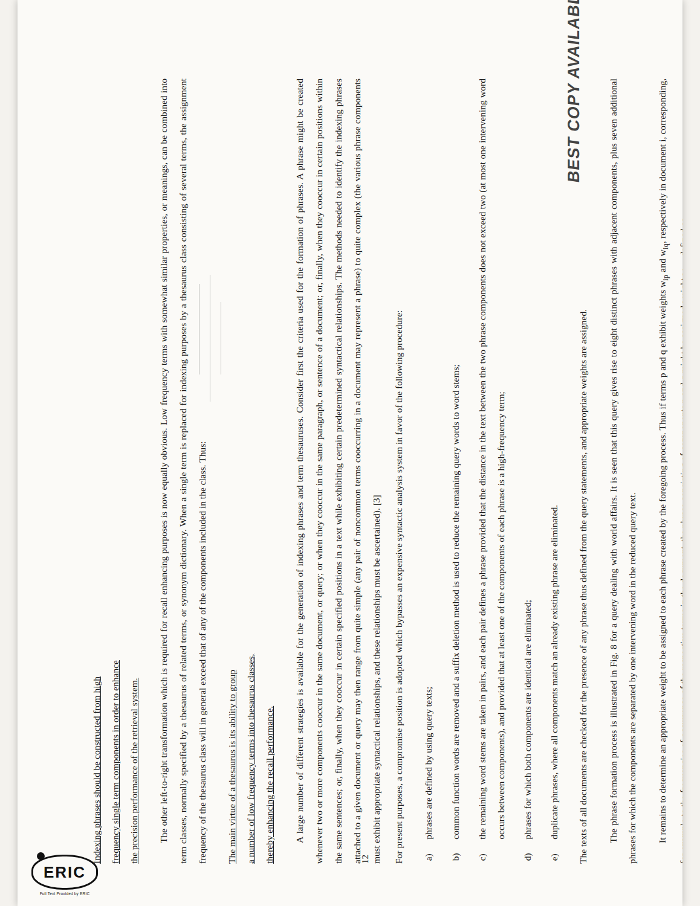BEST COPY AVAILABLE
11
Indexing phrases should be constructed from high
frequency single term components in order to enhance
the precision performance of the retrieval system.
The other left-to-right transformation which is required for recall enhancing purposes is now equally obvious. Low frequency terms with somewhat similar properties, or meanings, can be combined into term classes, normally specified by a thesaurus of related terms, or synonym dictionary. When a single term is replaced for indexing purposes by a thesaurus class consisting of several terms, the assignment frequency of the thesaurus class will in general exceed that of any of the components included in the class. Thus:
The main virtue of a thesaurus is its ability to group
a number of low frequency terms into thesaurus classes,
thereby enhancing the recall performance.
A large number of different strategies is available for the generation of indexing phrases and term thesauruses. Consider first the criteria used for the formation of phrases. A phrase might be created whenever two or more components cooccur in the same document, or query; or when they cooccur in the same paragraph, or sentence of a document; or, finally, when they cooccur in certain positions within the same sentences; or, finally, when they cooccur in certain specified positions in a text while exhibiting certain predetermined syntactical relationships. The methods needed to identify the indexing phrases attached to a given document or query may then range from quite simple (any pair of noncommon terms cooccurring in a document may represent a phrase) to quite complex (the various phrase components must exhibit appropriate syntactical relationships, and these relationships must be ascertained). [3]
12
For present purposes, a compromise position is adopted which bypasses an expensive syntactic analysis system in favor of the following procedure:
a) phrases are defined by using query texts;
b) common function words are removed and a suffix deletion method is used to reduce the remaining query words to word stems;
c) the remaining word stems are taken in pairs, and each pair defines a phrase provided that the distance in the text between the two phrase components does not exceed two (at most one intervening word occurs between components), and provided that at least one of the components of each phrase is a high-frequency term;
d) phrases for which both components are identical are eliminated;
e) duplicate phrases, where all components match an already existing phrase are eliminated.
The texts of all documents are checked for the presence of any phrase thus defined from the query statements, and appropriate weights are assigned.
The phrase formation process is illustrated in Fig. 8 for a query dealing with world affairs. It is seen that this query gives rise to eight distinct phrases with adjacent components, plus seven additional phrases for which the components are separated by one intervening word in the reduced query text.
It remains to determine an appropriate weight to be assigned to each phrase created by the foregoing process. Thus if terms p and q exhibit weights wip and wiq, respectively in document i, corresponding, for example to the frequencies of occurrence of the respective terms in the document, the phrase consisting of components p and q might be assigned weight wipq defined as
ERIC
Full Text Provided by ERIC